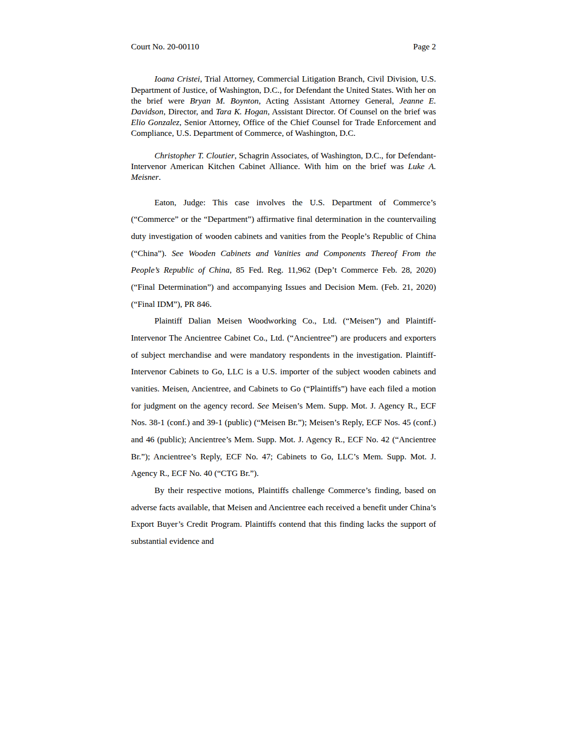Court No. 20-00110
Page 2
Ioana Cristei, Trial Attorney, Commercial Litigation Branch, Civil Division, U.S. Department of Justice, of Washington, D.C., for Defendant the United States. With her on the brief were Bryan M. Boynton, Acting Assistant Attorney General, Jeanne E. Davidson, Director, and Tara K. Hogan, Assistant Director. Of Counsel on the brief was Elio Gonzalez, Senior Attorney, Office of the Chief Counsel for Trade Enforcement and Compliance, U.S. Department of Commerce, of Washington, D.C.
Christopher T. Cloutier, Schagrin Associates, of Washington, D.C., for Defendant-Intervenor American Kitchen Cabinet Alliance. With him on the brief was Luke A. Meisner.
Eaton, Judge: This case involves the U.S. Department of Commerce’s (“Commerce” or the “Department”) affirmative final determination in the countervailing duty investigation of wooden cabinets and vanities from the People’s Republic of China (“China”). See Wooden Cabinets and Vanities and Components Thereof From the People’s Republic of China, 85 Fed. Reg. 11,962 (Dep’t Commerce Feb. 28, 2020) (“Final Determination”) and accompanying Issues and Decision Mem. (Feb. 21, 2020) (“Final IDM”), PR 846.
Plaintiff Dalian Meisen Woodworking Co., Ltd. (“Meisen”) and Plaintiff-Intervenor The Ancientree Cabinet Co., Ltd. (“Ancientree”) are producers and exporters of subject merchandise and were mandatory respondents in the investigation. Plaintiff-Intervenor Cabinets to Go, LLC is a U.S. importer of the subject wooden cabinets and vanities. Meisen, Ancientree, and Cabinets to Go (“Plaintiffs”) have each filed a motion for judgment on the agency record. See Meisen’s Mem. Supp. Mot. J. Agency R., ECF Nos. 38-1 (conf.) and 39-1 (public) (“Meisen Br.”); Meisen’s Reply, ECF Nos. 45 (conf.) and 46 (public); Ancientree’s Mem. Supp. Mot. J. Agency R., ECF No. 42 (“Ancientree Br.”); Ancientree’s Reply, ECF No. 47; Cabinets to Go, LLC’s Mem. Supp. Mot. J. Agency R., ECF No. 40 (“CTG Br.”).
By their respective motions, Plaintiffs challenge Commerce’s finding, based on adverse facts available, that Meisen and Ancientree each received a benefit under China’s Export Buyer’s Credit Program. Plaintiffs contend that this finding lacks the support of substantial evidence and